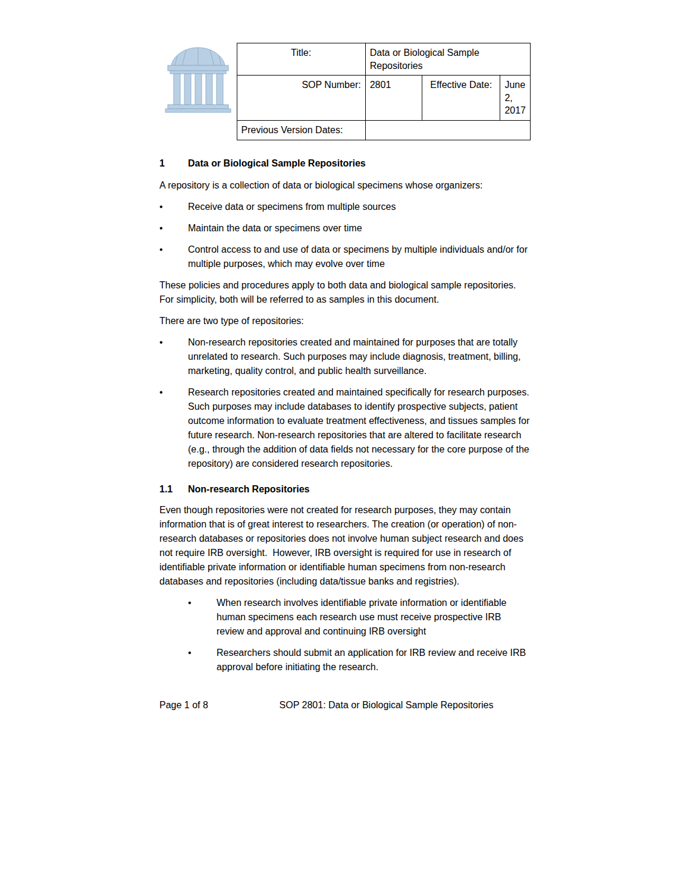| Title: | Data or Biological Sample Repositories |
| SOP Number: | 2801 | Effective Date: | June 2, 2017 |
| Previous Version Dates: | |
1 Data or Biological Sample Repositories
A repository is a collection of data or biological specimens whose organizers:
•Receive data or specimens from multiple sources
•Maintain the data or specimens over time
•Control access to and use of data or specimens by multiple individuals and/or for multiple purposes, which may evolve over time
These policies and procedures apply to both data and biological sample repositories. For simplicity, both will be referred to as samples in this document.
There are two type of repositories:
•Non-research repositories created and maintained for purposes that are totally unrelated to research. Such purposes may include diagnosis, treatment, billing, marketing, quality control, and public health surveillance.
•Research repositories created and maintained specifically for research purposes. Such purposes may include databases to identify prospective subjects, patient outcome information to evaluate treatment effectiveness, and tissues samples for future research. Non-research repositories that are altered to facilitate research (e.g., through the addition of data fields not necessary for the core purpose of the repository) are considered research repositories.
1.1 Non-research Repositories
Even though repositories were not created for research purposes, they may contain information that is of great interest to researchers. The creation (or operation) of non-research databases or repositories does not involve human subject research and does not require IRB oversight. However, IRB oversight is required for use in research of identifiable private information or identifiable human specimens from non-research databases and repositories (including data/tissue banks and registries).
•When research involves identifiable private information or identifiable human specimens each research use must receive prospective IRB review and approval and continuing IRB oversight
•Researchers should submit an application for IRB review and receive IRB approval before initiating the research.
Page 1 of 8
SOP 2801: Data or Biological Sample Repositories